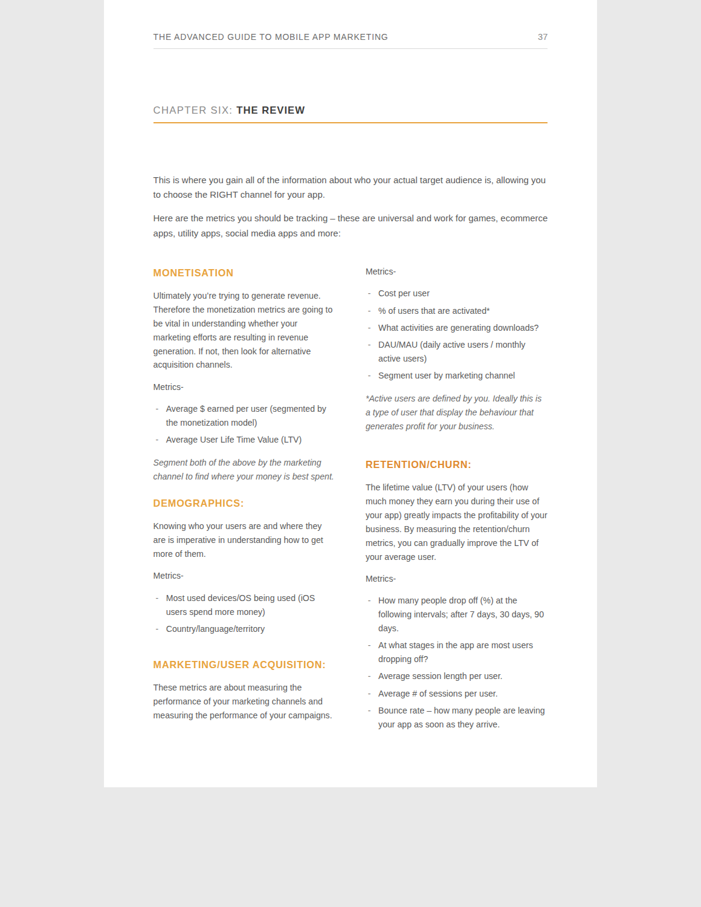The Advanced Guide to Mobile App Marketing 37
Chapter Six: The Review
This is where you gain all of the information about who your actual target audience is, allowing you to choose the RIGHT channel for your app.
Here are the metrics you should be tracking – these are universal and work for games, ecommerce apps, utility apps, social media apps and more:
Monetisation
Ultimately you’re trying to generate revenue. Therefore the monetization metrics are going to be vital in understanding whether your marketing efforts are resulting in revenue generation. If not, then look for alternative acquisition channels.
Metrics-
Average $ earned per user (segmented by the monetization model)
Average User Life Time Value (LTV)
Segment both of the above by the marketing channel to find where your money is best spent.
Demographics:
Knowing who your users are and where they are is imperative in understanding how to get more of them.
Metrics-
Most used devices/OS being used (iOS users spend more money)
Country/language/territory
Marketing/User Acquisition:
These metrics are about measuring the performance of your marketing channels and measuring the performance of your campaigns.
Metrics-
Cost per user
% of users that are activated*
What activities are generating downloads?
DAU/MAU (daily active users / monthly active users)
Segment user by marketing channel
*Active users are defined by you. Ideally this is a type of user that display the behaviour that generates profit for your business.
Retention/Churn:
The lifetime value (LTV) of your users (how much money they earn you during their use of your app) greatly impacts the profitability of your business. By measuring the retention/churn metrics, you can gradually improve the LTV of your average user.
Metrics-
How many people drop off (%) at the following intervals; after 7 days, 30 days, 90 days.
At what stages in the app are most users dropping off?
Average session length per user.
Average # of sessions per user.
Bounce rate – how many people are leaving your app as soon as they arrive.